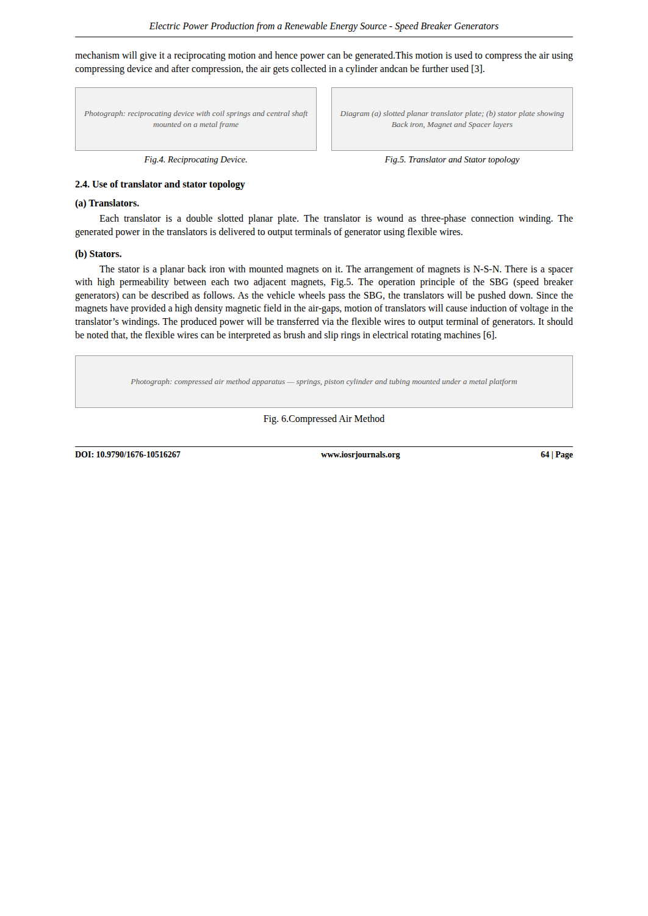Electric Power Production from a Renewable Energy Source - Speed Breaker Generators
mechanism will give it a reciprocating motion and hence power can be generated.This motion is used to compress the air using compressing device and after compression, the air gets collected in a cylinder andcan be further used [3].
Photograph: reciprocating device with coil springs and central shaft mounted on a metal frame
Fig.4. Reciprocating Device.
Diagram (a) slotted planar translator plate; (b) stator plate showing Back iron, Magnet and Spacer layers
Fig.5. Translator and Stator topology
2.4. Use of translator and stator topology
(a) Translators.
Each translator is a double slotted planar plate. The translator is wound as three-phase connection winding. The generated power in the translators is delivered to output terminals of generator using flexible wires.
(b) Stators.
The stator is a planar back iron with mounted magnets on it. The arrangement of magnets is N-S-N. There is a spacer with high permeability between each two adjacent magnets, Fig.5. The operation principle of the SBG (speed breaker generators) can be described as follows. As the vehicle wheels pass the SBG, the translators will be pushed down. Since the magnets have provided a high density magnetic field in the air-gaps, motion of translators will cause induction of voltage in the translator’s windings. The produced power will be transferred via the flexible wires to output terminal of generators. It should be noted that, the flexible wires can be interpreted as brush and slip rings in electrical rotating machines [6].
Photograph: compressed air method apparatus — springs, piston cylinder and tubing mounted under a metal platform
Fig. 6.Compressed Air Method
DOI: 10.9790/1676-10516267 www.iosrjournals.org 64 | Page